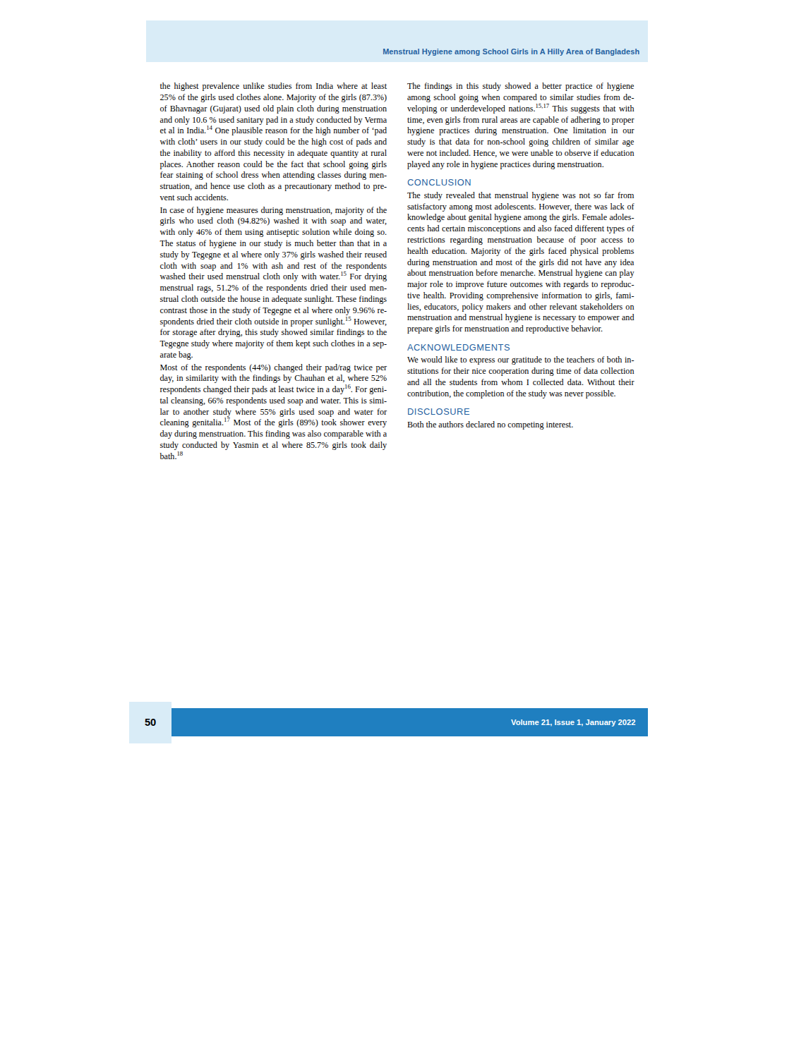Menstrual Hygiene among School Girls in A Hilly Area of Bangladesh
the highest prevalence unlike studies from India where at least 25% of the girls used clothes alone. Majority of the girls (87.3%) of Bhavnagar (Gujarat) used old plain cloth during menstruation and only 10.6 % used sanitary pad in a study conducted by Verma et al in India.14 One plausible reason for the high number of ‘pad with cloth’ users in our study could be the high cost of pads and the inability to afford this necessity in adequate quantity at rural places. Another reason could be the fact that school going girls fear staining of school dress when attending classes during menstruation, and hence use cloth as a precautionary method to prevent such accidents.
In case of hygiene measures during menstruation, majority of the girls who used cloth (94.82%) washed it with soap and water, with only 46% of them using antiseptic solution while doing so. The status of hygiene in our study is much better than that in a study by Tegegne et al where only 37% girls washed their reused cloth with soap and 1% with ash and rest of the respondents washed their used menstrual cloth only with water.15 For drying menstrual rags, 51.2% of the respondents dried their used menstrual cloth outside the house in adequate sunlight. These findings contrast those in the study of Tegegne et al where only 9.96% respondents dried their cloth outside in proper sunlight.15 However, for storage after drying, this study showed similar findings to the Tegegne study where majority of them kept such clothes in a separate bag.
Most of the respondents (44%) changed their pad/rag twice per day, in similarity with the findings by Chauhan et al, where 52% respondents changed their pads at least twice in a day16. For genital cleansing, 66% respondents used soap and water. This is similar to another study where 55% girls used soap and water for cleaning genitalia.17 Most of the girls (89%) took shower every day during menstruation. This finding was also comparable with a study conducted by Yasmin et al where 85.7% girls took daily bath.18
The findings in this study showed a better practice of hygiene among school going when compared to similar studies from developing or underdeveloped nations.15,17 This suggests that with time, even girls from rural areas are capable of adhering to proper hygiene practices during menstruation. One limitation in our study is that data for non-school going children of similar age were not included. Hence, we were unable to observe if education played any role in hygiene practices during menstruation.
CONCLUSION
The study revealed that menstrual hygiene was not so far from satisfactory among most adolescents. However, there was lack of knowledge about genital hygiene among the girls. Female adolescents had certain misconceptions and also faced different types of restrictions regarding menstruation because of poor access to health education. Majority of the girls faced physical problems during menstruation and most of the girls did not have any idea about menstruation before menarche. Menstrual hygiene can play major role to improve future outcomes with regards to reproductive health. Providing comprehensive information to girls, families, educators, policy makers and other relevant stakeholders on menstruation and menstrual hygiene is necessary to empower and prepare girls for menstruation and reproductive behavior.
ACKNOWLEDGMENTS
We would like to express our gratitude to the teachers of both institutions for their nice cooperation during time of data collection and all the students from whom I collected data. Without their contribution, the completion of the study was never possible.
DISCLOSURE
Both the authors declared no competing interest.
Volume 21, Issue 1, January 2022
50